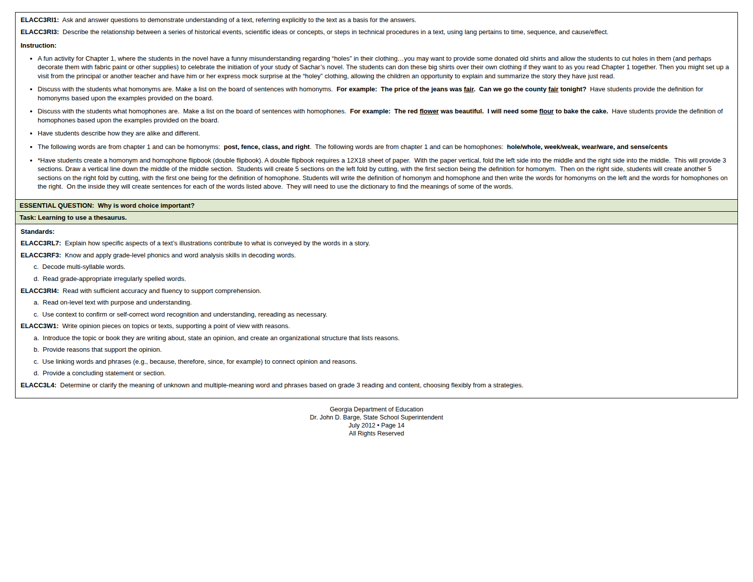ELACC3RI1: Ask and answer questions to demonstrate understanding of a text, referring explicitly to the text as a basis for the answers.
ELACC3RI3: Describe the relationship between a series of historical events, scientific ideas or concepts, or steps in technical procedures in a text, using lang pertains to time, sequence, and cause/effect.
Instruction:
A fun activity for Chapter 1, where the students in the novel have a funny misunderstanding regarding “holes” in their clothing…you may want to provide some donated old shirts and allow the students to cut holes in them (and perhaps decorate them with fabric paint or other supplies) to celebrate the initiation of your study of Sachar’s novel. The students can don these big shirts over their own clothing if they want to as you read Chapter 1 together. Then you might set up a visit from the principal or another teacher and have him or her express mock surprise at the “holey” clothing, allowing the children an opportunity to explain and summarize the story they have just read.
Discuss with the students what homonyms are. Make a list on the board of sentences with homonyms. For example: The price of the jeans was fair. Can we go the county fair tonight? Have students provide the definition for homonyms based upon the examples provided on the board.
Discuss with the students what homophones are. Make a list on the board of sentences with homophones. For example: The red flower was beautiful. I will need some flour to bake the cake. Have students provide the definition of homophones based upon the examples provided on the board.
Have students describe how they are alike and different.
The following words are from chapter 1 and can be homonyms: post, fence, class, and right. The following words are from chapter 1 and can be homophones: hole/whole, week/weak, wear/ware, and sense/cents
*Have students create a homonym and homophone flipbook (double flipbook). A double flipbook requires a 12X18 sheet of paper. With the paper vertical, fold the left side into the middle and the right side into the middle. This will provide 3 sections. Draw a vertical line down the middle of the middle section. Students will create 5 sections on the left fold by cutting, with the first section being the definition for homonym. Then on the right side, students will create another 5 sections on the right fold by cutting, with the first one being for the definition of homophone. Students will write the definition of homonym and homophone and then write the words for homonyms on the left and the words for homophones on the right. On the inside they will create sentences for each of the words listed above. They will need to use the dictionary to find the meanings of some of the words.
ESSENTIAL QUESTION: Why is word choice important?
Task: Learning to use a thesaurus.
Standards:
ELACC3RL7: Explain how specific aspects of a text’s illustrations contribute to what is conveyed by the words in a story.
ELACC3RF3: Know and apply grade-level phonics and word analysis skills in decoding words.
c. Decode multi-syllable words.
d. Read grade-appropriate irregularly spelled words.
ELACC3RI4: Read with sufficient accuracy and fluency to support comprehension.
a. Read on-level text with purpose and understanding.
c. Use context to confirm or self-correct word recognition and understanding, rereading as necessary.
ELACC3W1: Write opinion pieces on topics or texts, supporting a point of view with reasons.
a. Introduce the topic or book they are writing about, state an opinion, and create an organizational structure that lists reasons.
b. Provide reasons that support the opinion.
c. Use linking words and phrases (e.g., because, therefore, since, for example) to connect opinion and reasons.
d. Provide a concluding statement or section.
ELACC3L4: Determine or clarify the meaning of unknown and multiple-meaning word and phrases based on grade 3 reading and content, choosing flexibly from a strategies.
Georgia Department of Education
Dr. John D. Barge, State School Superintendent
July 2012 • Page 14
All Rights Reserved